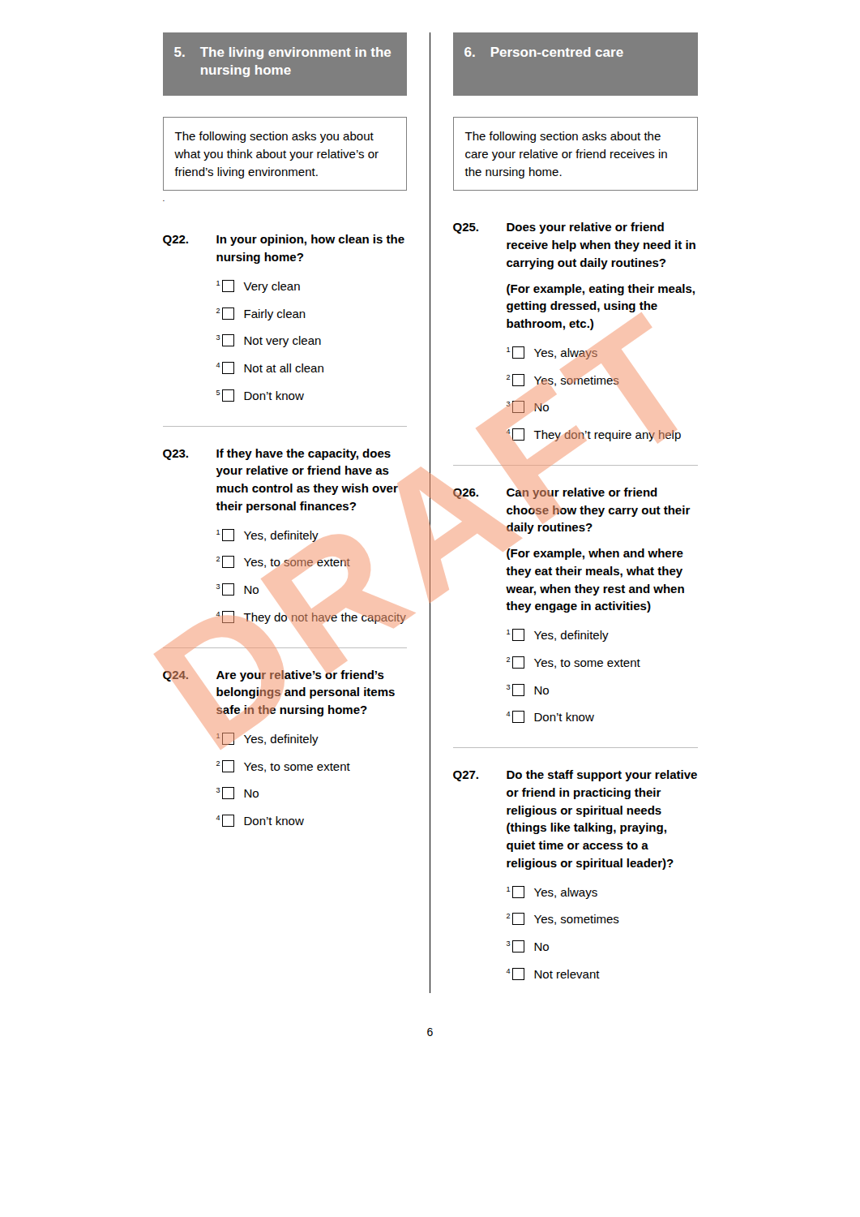DRAFT
5. The living environment in the nursing home
The following section asks you about what you think about your relative’s or friend’s living environment.
.
Q22.
In your opinion, how clean is the nursing home?
1 Very clean
2 Fairly clean
3 Not very clean
4 Not at all clean
5 Don’t know
Q23.
If they have the capacity, does your relative or friend have as much control as they wish over their personal finances?
1 Yes, definitely
2 Yes, to some extent
3 No
4 They do not have the capacity
Q24.
Are your relative’s or friend’s belongings and personal items safe in the nursing home?
1 Yes, definitely
2 Yes, to some extent
3 No
4 Don’t know
6. Person-centred care
The following section asks about the care your relative or friend receives in the nursing home.
Q25.
Does your relative or friend receive help when they need it in carrying out daily routines?
(For example, eating their meals, getting dressed, using the bathroom, etc.)
1 Yes, always
2 Yes, sometimes
3 No
4 They don’t require any help
Q26.
Can your relative or friend choose how they carry out their daily routines?
(For example, when and where they eat their meals, what they wear, when they rest and when they engage in activities)
1 Yes, definitely
2 Yes, to some extent
3 No
4 Don’t know
Q27.
Do the staff support your relative or friend in practicing their religious or spiritual needs (things like talking, praying, quiet time or access to a religious or spiritual leader)?
1 Yes, always
2 Yes, sometimes
3 No
4 Not relevant
6